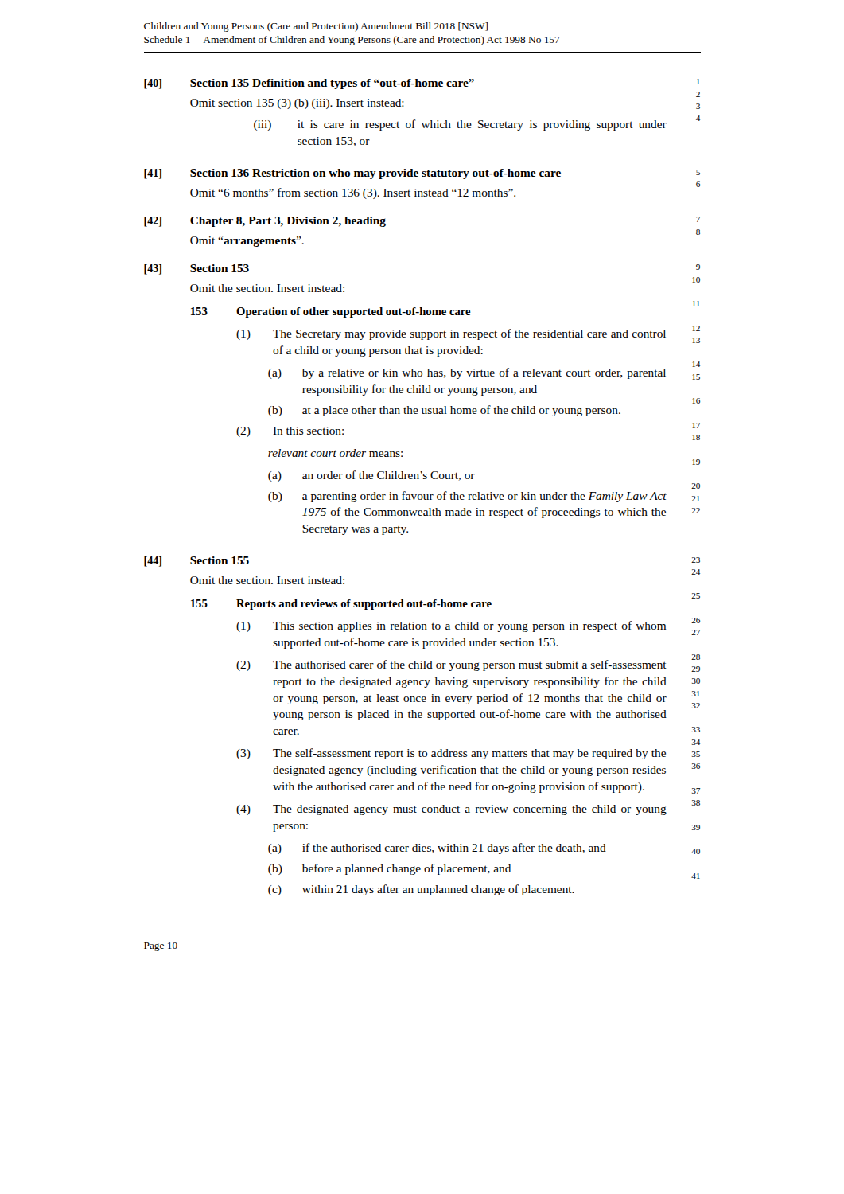Children and Young Persons (Care and Protection) Amendment Bill 2018 [NSW]
Schedule 1 Amendment of Children and Young Persons (Care and Protection) Act 1998 No 157
[40]
Section 135 Definition and types of “out-of-home care”
Omit section 135 (3) (b) (iii). Insert instead:
(iii)
it is care in respect of which the Secretary is providing support under section 153, or
1 2 3 4
[41]
Section 136 Restriction on who may provide statutory out-of-home care
Omit “6 months” from section 136 (3). Insert instead “12 months”.
5 6
[42]
Chapter 8, Part 3, Division 2, heading
Omit “arrangements”.
7 8
[43]
Section 153
Omit the section. Insert instead:
153
Operation of other supported out-of-home care
(1)
The Secretary may provide support in respect of the residential care and control of a child or young person that is provided:
(a)
by a relative or kin who has, by virtue of a relevant court order, parental responsibility for the child or young person, and
(b)
at a place other than the usual home of the child or young person.
(2)
In this section:
relevant court order means:
(a)
an order of the Children’s Court, or
(b)
a parenting order in favour of the relative or kin under the Family Law Act 1975 of the Commonwealth made in respect of proceedings to which the Secretary was a party.
9 10 11 12 13 14 15 16 17 18 19 20 21 22
[44]
Section 155
Omit the section. Insert instead:
155
Reports and reviews of supported out-of-home care
(1)
This section applies in relation to a child or young person in respect of whom supported out-of-home care is provided under section 153.
(2)
The authorised carer of the child or young person must submit a self-assessment report to the designated agency having supervisory responsibility for the child or young person, at least once in every period of 12 months that the child or young person is placed in the supported out-of-home care with the authorised carer.
(3)
The self-assessment report is to address any matters that may be required by the designated agency (including verification that the child or young person resides with the authorised carer and of the need for on-going provision of support).
(4)
The designated agency must conduct a review concerning the child or young person:
(a)
if the authorised carer dies, within 21 days after the death, and
(b)
before a planned change of placement, and
(c)
within 21 days after an unplanned change of placement.
23 24 25 26 27 28 29 30 31 32 33 34 35 36 37 38 39 40 41
Page 10